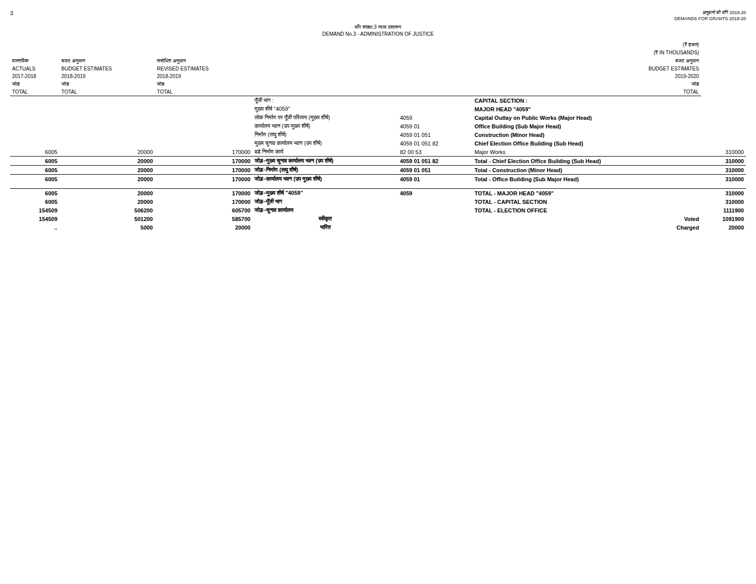3
अनुदानों की माँगें 2019.20
DEMANDS FOR GRANTS 2019-20
माँग संख्या.3 न्याय प्रशासन
DEMAND No.3 - ADMINISTRATION OF JUSTICE
| | (₹ हजार) |
| | (₹ IN THOUSANDS) |
| वास्तविक | बजट अनुमान | संशोधित अनुमान | | बजट अनुमान |
| ACTUALS | BUDGET ESTIMATES | REVISED ESTIMATES | | BUDGET ESTIMATES |
| 2017-2018 | 2018-2019 | 2018-2019 | | 2019-2020 |
| जोड़ | जोड़ | जोड़ | | जोड़ |
| TOTAL | TOTAL | TOTAL | | TOTAL |
| | पूँजी भाग : | CAPITAL SECTION : |
| | मुख्य शीर्ष "4059" | MAJOR HEAD "4059" |
| | लोक निर्माण पर पूँजी परिव्यय (मुख्य शीर्ष) | 4059 | Capital Outlay on Public Works (Major Head) |
| | कार्यालय भवन (उप मुख्य शीर्ष) | 4059 01 | Office Building (Sub Major Head) |
| | निर्माण (लघु शीर्ष) | 4059 01 051 | Construction (Minor Head) |
| | मुख्य चुनाव कार्यालय भवन (उप शीर्ष) | 4059 01 051 82 | Chief Election Office Building (Sub Head) |
| 6005 | 20000 | 170000 | बड़े निर्माण कार्य | 82 00 53 | Major Works | 310000 |
| 6005 | 20000 | 170000 | जोड़–मुख्य चुनाव कार्यालय भवन (उप शीर्ष) | 4059 01 051 82 | Total - Chief Election Office Building (Sub Head) | 310000 |
| 6005 | 20000 | 170000 | जोड़–निर्माण (लघु शीर्ष) | 4059 01 051 | Total - Construction (Minor Head) | 310000 |
| 6005 | 20000 | 170000 | जोड़–कार्यालय भवन (उप मुख्य शीर्ष) | 4059 01 | Total - Office Building (Sub Major Head) | 310000 |
| 6005 | 20000 | 170000 | जोड़–मुख्य शीर्ष "4059" | 4059 | TOTAL - MAJOR HEAD "4059" | 310000 |
| 6005 | 20000 | 170000 | जोड़–पूँजी भाग | | TOTAL - CAPITAL SECTION | 310000 |
| 154509 | 506200 | 605700 | जोड़–चुनाव कार्यालय | | TOTAL - ELECTION OFFICE | 1111900 |
| 154509 | 501200 | 585700 | स्वीकृत | | Voted | 1091900 |
| .. | 5000 | 20000 | भारित | | Charged | 20000 |